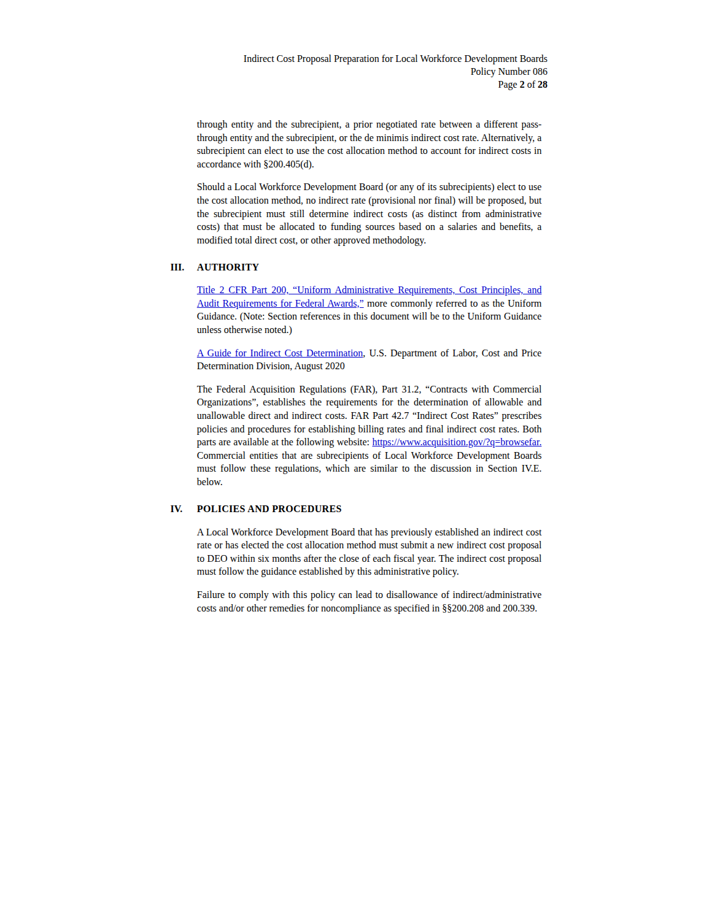Indirect Cost Proposal Preparation for Local Workforce Development Boards
Policy Number 086
Page 2 of 28
through entity and the subrecipient, a prior negotiated rate between a different pass-through entity and the subrecipient, or the de minimis indirect cost rate. Alternatively, a subrecipient can elect to use the cost allocation method to account for indirect costs in accordance with §200.405(d).
Should a Local Workforce Development Board (or any of its subrecipients) elect to use the cost allocation method, no indirect rate (provisional nor final) will be proposed, but the subrecipient must still determine indirect costs (as distinct from administrative costs) that must be allocated to funding sources based on a salaries and benefits, a modified total direct cost, or other approved methodology.
III.
AUTHORITY
Title 2 CFR Part 200, “Uniform Administrative Requirements, Cost Principles, and Audit Requirements for Federal Awards,” more commonly referred to as the Uniform Guidance. (Note: Section references in this document will be to the Uniform Guidance unless otherwise noted.)
A Guide for Indirect Cost Determination, U.S. Department of Labor, Cost and Price Determination Division, August 2020
The Federal Acquisition Regulations (FAR), Part 31.2, “Contracts with Commercial Organizations”, establishes the requirements for the determination of allowable and unallowable direct and indirect costs. FAR Part 42.7 “Indirect Cost Rates” prescribes policies and procedures for establishing billing rates and final indirect cost rates. Both parts are available at the following website: https://www.acquisition.gov/?q=browsefar. Commercial entities that are subrecipients of Local Workforce Development Boards must follow these regulations, which are similar to the discussion in Section IV.E. below.
IV.
POLICIES AND PROCEDURES
A Local Workforce Development Board that has previously established an indirect cost rate or has elected the cost allocation method must submit a new indirect cost proposal to DEO within six months after the close of each fiscal year. The indirect cost proposal must follow the guidance established by this administrative policy.
Failure to comply with this policy can lead to disallowance of indirect/administrative costs and/or other remedies for noncompliance as specified in §§200.208 and 200.339.